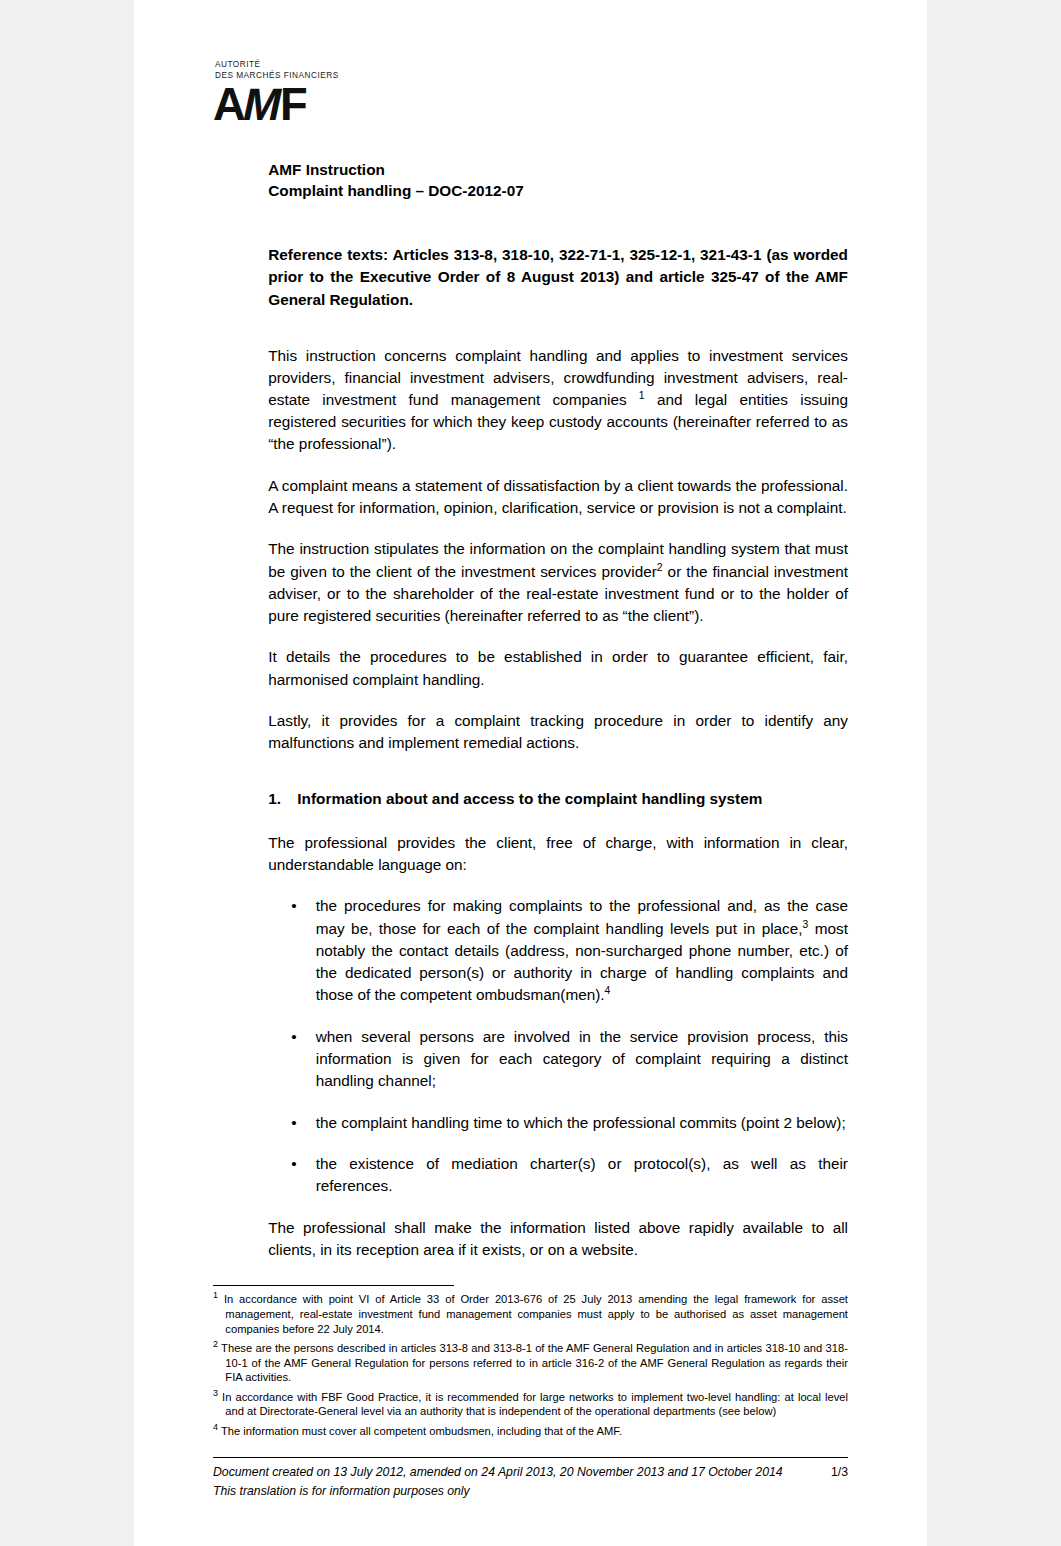AUTORITÉ
DES MARCHÉS FINANCIERS
AMF
AMF Instruction
Complaint handling – DOC-2012-07
Reference texts: Articles 313-8, 318-10, 322-71-1, 325-12-1, 321-43-1 (as worded prior to the Executive Order of 8 August 2013) and article 325-47 of the AMF General Regulation.
This instruction concerns complaint handling and applies to investment services providers, financial investment advisers, crowdfunding investment advisers, real-estate investment fund management companies 1 and legal entities issuing registered securities for which they keep custody accounts (hereinafter referred to as “the professional”).
A complaint means a statement of dissatisfaction by a client towards the professional. A request for information, opinion, clarification, service or provision is not a complaint.
The instruction stipulates the information on the complaint handling system that must be given to the client of the investment services provider2 or the financial investment adviser, or to the shareholder of the real-estate investment fund or to the holder of pure registered securities (hereinafter referred to as “the client”).
It details the procedures to be established in order to guarantee efficient, fair, harmonised complaint handling.
Lastly, it provides for a complaint tracking procedure in order to identify any malfunctions and implement remedial actions.
1. Information about and access to the complaint handling system
The professional provides the client, free of charge, with information in clear, understandable language on:
the procedures for making complaints to the professional and, as the case may be, those for each of the complaint handling levels put in place,3 most notably the contact details (address, non-surcharged phone number, etc.) of the dedicated person(s) or authority in charge of handling complaints and those of the competent ombudsman(men).4
when several persons are involved in the service provision process, this information is given for each category of complaint requiring a distinct handling channel;
the complaint handling time to which the professional commits (point 2 below);
the existence of mediation charter(s) or protocol(s), as well as their references.
The professional shall make the information listed above rapidly available to all clients, in its reception area if it exists, or on a website.
1 In accordance with point VI of Article 33 of Order 2013-676 of 25 July 2013 amending the legal framework for asset management, real-estate investment fund management companies must apply to be authorised as asset management companies before 22 July 2014.
2 These are the persons described in articles 313-8 and 313-8-1 of the AMF General Regulation and in articles 318-10 and 318-10-1 of the AMF General Regulation for persons referred to in article 316-2 of the AMF General Regulation as regards their FIA activities.
3 In accordance with FBF Good Practice, it is recommended for large networks to implement two-level handling: at local level and at Directorate-General level via an authority that is independent of the operational departments (see below)
4 The information must cover all competent ombudsmen, including that of the AMF.
Document created on 13 July 2012, amended on 24 April 2013, 20 November 2013 and 17 October 2014
This translation is for information purposes only
1/3